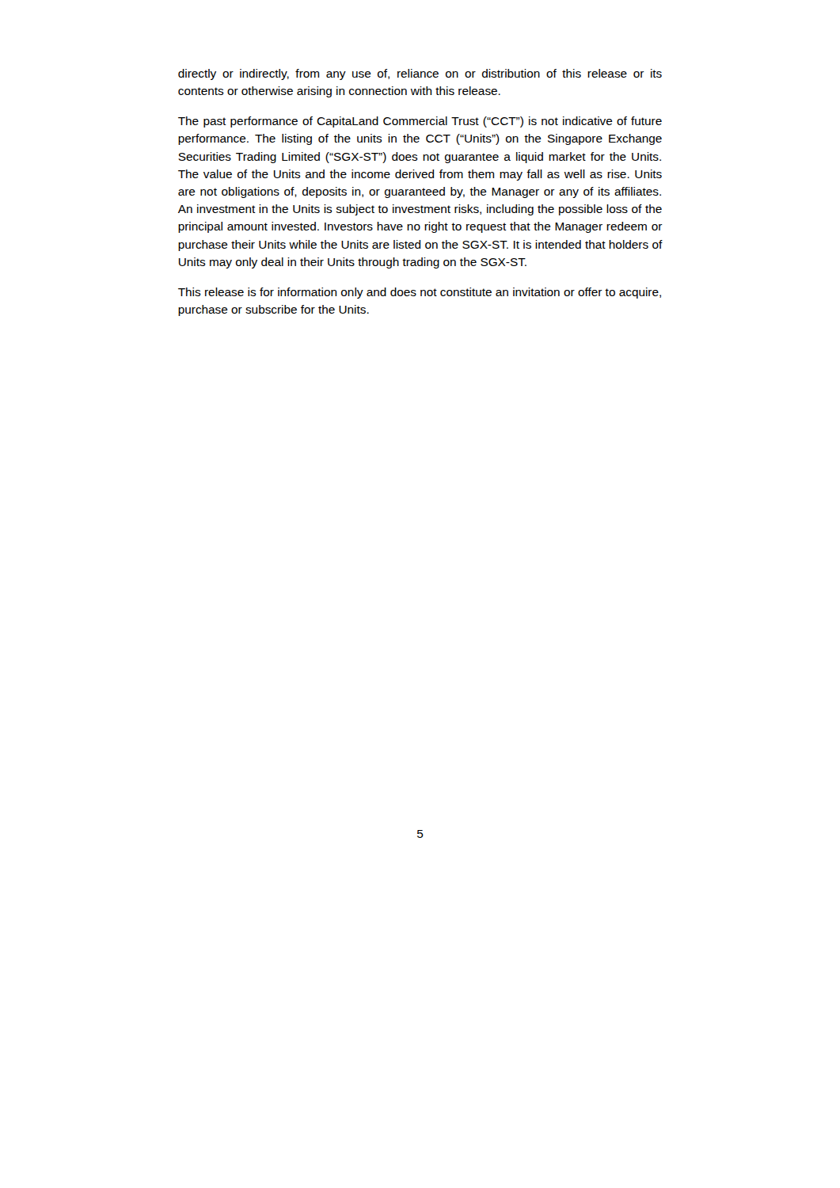directly or indirectly, from any use of, reliance on or distribution of this release or its contents or otherwise arising in connection with this release.
The past performance of CapitaLand Commercial Trust (“CCT”) is not indicative of future performance. The listing of the units in the CCT (“Units”) on the Singapore Exchange Securities Trading Limited (“SGX-ST”) does not guarantee a liquid market for the Units. The value of the Units and the income derived from them may fall as well as rise. Units are not obligations of, deposits in, or guaranteed by, the Manager or any of its affiliates. An investment in the Units is subject to investment risks, including the possible loss of the principal amount invested. Investors have no right to request that the Manager redeem or purchase their Units while the Units are listed on the SGX-ST. It is intended that holders of Units may only deal in their Units through trading on the SGX-ST.
This release is for information only and does not constitute an invitation or offer to acquire, purchase or subscribe for the Units.
5